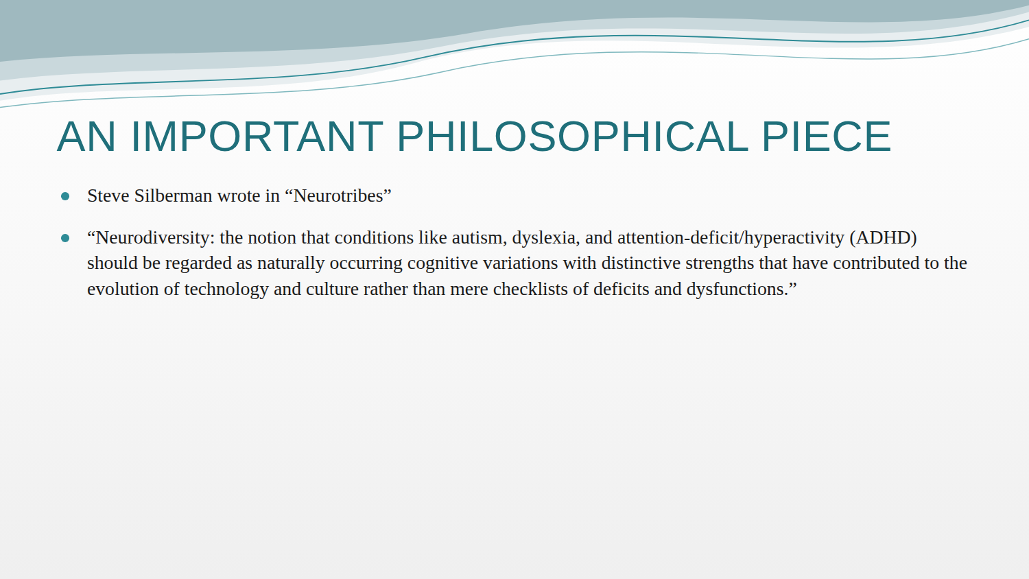AN IMPORTANT PHILOSOPHICAL PIECE
Steve Silberman wrote in “Neurotribes”
“Neurodiversity: the notion that conditions like autism, dyslexia, and attention-deficit/hyperactivity (ADHD) should be regarded as naturally occurring cognitive variations with distinctive strengths that have contributed to the evolution of technology and culture rather than mere checklists of deficits and dysfunctions.”